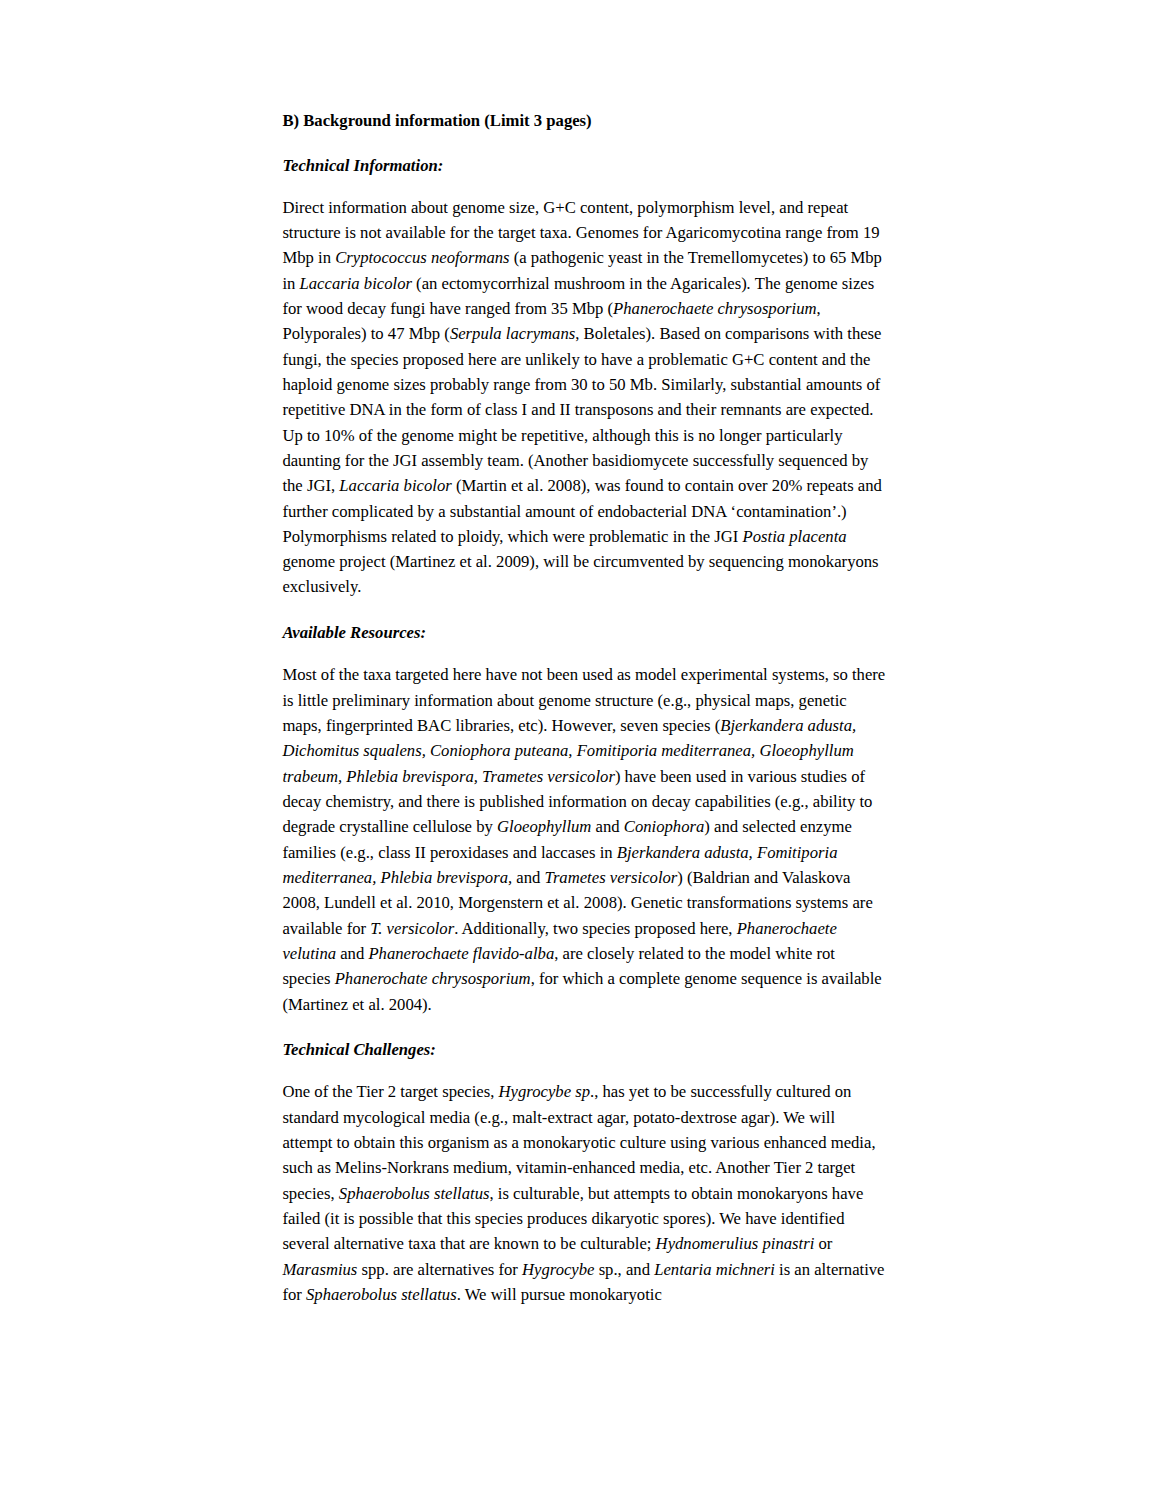B) Background information (Limit 3 pages)
Technical Information:
Direct information about genome size, G+C content, polymorphism level, and repeat structure is not available for the target taxa. Genomes for Agaricomycotina range from 19 Mbp in Cryptococcus neoformans (a pathogenic yeast in the Tremellomycetes) to 65 Mbp in Laccaria bicolor (an ectomycorrhizal mushroom in the Agaricales). The genome sizes for wood decay fungi have ranged from 35 Mbp (Phanerochaete chrysosporium, Polyporales) to 47 Mbp (Serpula lacrymans, Boletales). Based on comparisons with these fungi, the species proposed here are unlikely to have a problematic G+C content and the haploid genome sizes probably range from 30 to 50 Mb. Similarly, substantial amounts of repetitive DNA in the form of class I and II transposons and their remnants are expected. Up to 10% of the genome might be repetitive, although this is no longer particularly daunting for the JGI assembly team. (Another basidiomycete successfully sequenced by the JGI, Laccaria bicolor (Martin et al. 2008), was found to contain over 20% repeats and further complicated by a substantial amount of endobacterial DNA ‘contamination’.) Polymorphisms related to ploidy, which were problematic in the JGI Postia placenta genome project (Martinez et al. 2009), will be circumvented by sequencing monokaryons exclusively.
Available Resources:
Most of the taxa targeted here have not been used as model experimental systems, so there is little preliminary information about genome structure (e.g., physical maps, genetic maps, fingerprinted BAC libraries, etc). However, seven species (Bjerkandera adusta, Dichomitus squalens, Coniophora puteana, Fomitiporia mediterranea, Gloeophyllum trabeum, Phlebia brevispora, Trametes versicolor) have been used in various studies of decay chemistry, and there is published information on decay capabilities (e.g., ability to degrade crystalline cellulose by Gloeophyllum and Coniophora) and selected enzyme families (e.g., class II peroxidases and laccases in Bjerkandera adusta, Fomitiporia mediterranea, Phlebia brevispora, and Trametes versicolor) (Baldrian and Valaskova 2008, Lundell et al. 2010, Morgenstern et al. 2008). Genetic transformations systems are available for T. versicolor. Additionally, two species proposed here, Phanerochaete velutina and Phanerochaete flavido-alba, are closely related to the model white rot species Phanerochate chrysosporium, for which a complete genome sequence is available (Martinez et al. 2004).
Technical Challenges:
One of the Tier 2 target species, Hygrocybe sp., has yet to be successfully cultured on standard mycological media (e.g., malt-extract agar, potato-dextrose agar). We will attempt to obtain this organism as a monokaryotic culture using various enhanced media, such as Melins-Norkrans medium, vitamin-enhanced media, etc. Another Tier 2 target species, Sphaerobolus stellatus, is culturable, but attempts to obtain monokaryons have failed (it is possible that this species produces dikaryotic spores). We have identified several alternative taxa that are known to be culturable; Hydnomerulius pinastri or Marasmius spp. are alternatives for Hygrocybe sp., and Lentaria michneri is an alternative for Sphaerobolus stellatus. We will pursue monokaryotic